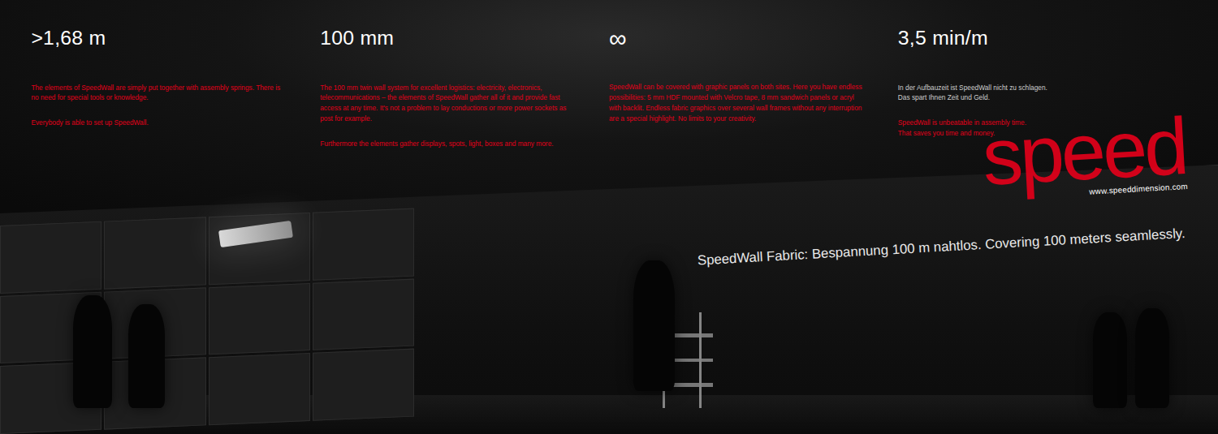speed www.speeddimension.com
SpeedWall Fabric: Bespannung 100 m nahtlos. Covering 100 meters seamlessly.
>1,68 m
The elements of SpeedWall are simply put together with assembly springs. There is no need for special tools or knowledge.
Everybody is able to set up SpeedWall.
100 mm
The 100 mm twin wall system for excellent logistics: electricity, electronics, telecommunications – the elements of SpeedWall gather all of it and provide fast access at any time. It's not a problem to lay conductions or more power sockets as post for example.
Furthermore the elements gather displays, spots, light, boxes and many more.
∞
SpeedWall can be covered with graphic panels on both sites. Here you have endless possibilities: 5 mm HDF mounted with Velcro tape, 8 mm sandwich panels or acryl with backlit. Endless fabric graphics over several wall frames without any interruption are a special highlight. No limits to your creativity.
3,5 min/m
In der Aufbauzeit ist SpeedWall nicht zu schlagen.
Das spart Ihnen Zeit und Geld.
SpeedWall is unbeatable in assembly time.
That saves you time and money.